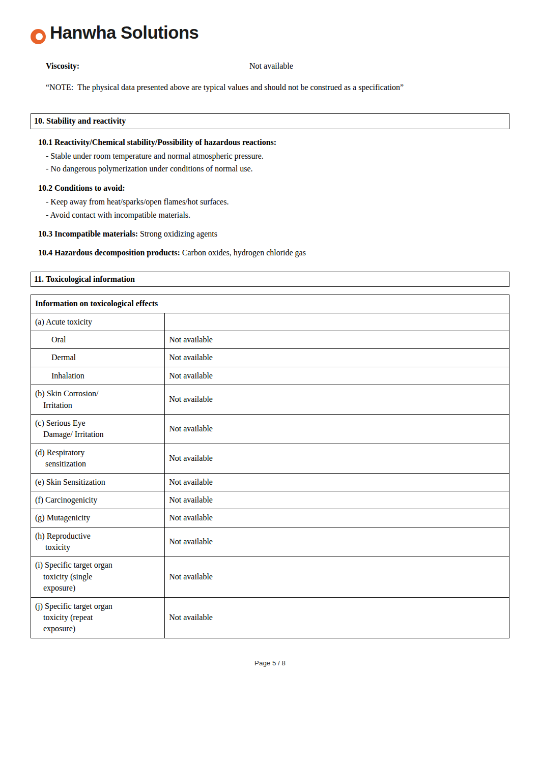Hanwha Solutions
Viscosity: Not available
“NOTE: The physical data presented above are typical values and should not be construed as a specification”
10. Stability and reactivity
10.1 Reactivity/Chemical stability/Possibility of hazardous reactions:
Stable under room temperature and normal atmospheric pressure.
No dangerous polymerization under conditions of normal use.
10.2 Conditions to avoid:
Keep away from heat/sparks/open flames/hot surfaces.
Avoid contact with incompatible materials.
10.3 Incompatible materials: Strong oxidizing agents
10.4 Hazardous decomposition products: Carbon oxides, hydrogen chloride gas
11. Toxicological information
| Information on toxicological effects |
| (a) Acute toxicity | |
| Oral | Not available |
| Dermal | Not available |
| Inhalation | Not available |
| (b) Skin Corrosion/ Irritation | Not available |
| (c) Serious Eye Damage/ Irritation | Not available |
| (d) Respiratory sensitization | Not available |
| (e) Skin Sensitization | Not available |
| (f) Carcinogenicity | Not available |
| (g) Mutagenicity | Not available |
| (h) Reproductive toxicity | Not available |
| (i) Specific target organ toxicity (single exposure) | Not available |
| (j) Specific target organ toxicity (repeat exposure) | Not available |
Page 5 / 8